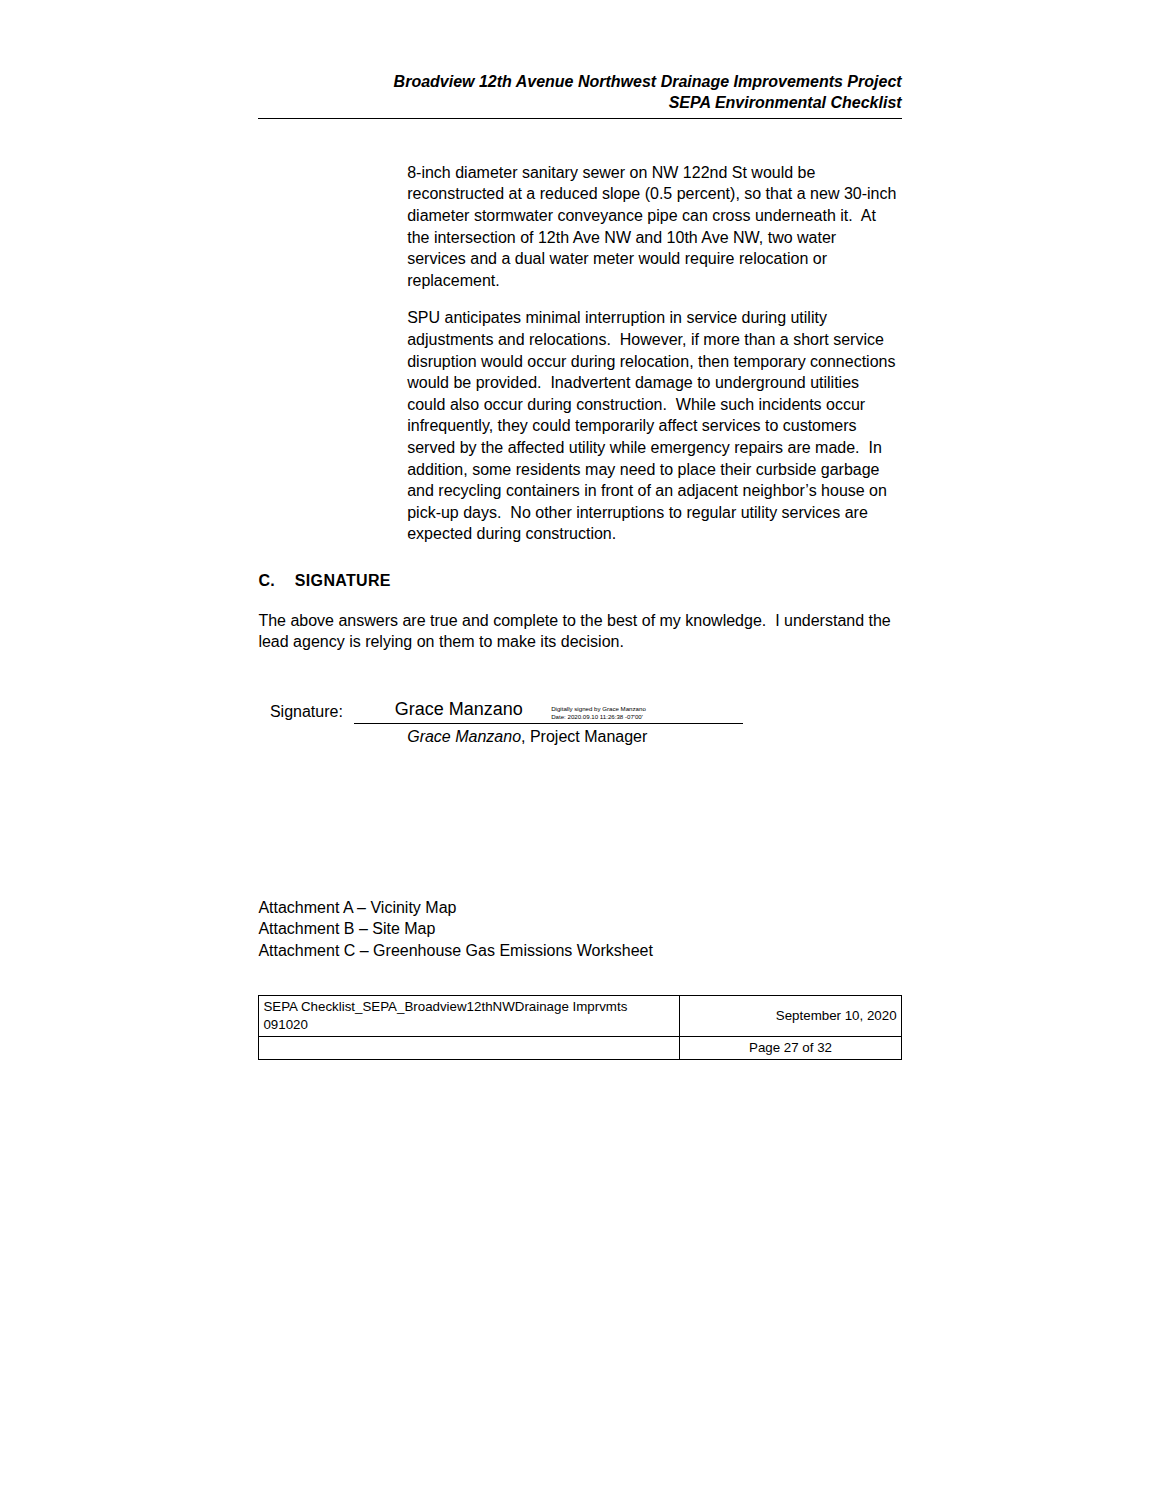Broadview 12th Avenue Northwest Drainage Improvements Project SEPA Environmental Checklist
8-inch diameter sanitary sewer on NW 122nd St would be reconstructed at a reduced slope (0.5 percent), so that a new 30-inch diameter stormwater conveyance pipe can cross underneath it. At the intersection of 12th Ave NW and 10th Ave NW, two water services and a dual water meter would require relocation or replacement.
SPU anticipates minimal interruption in service during utility adjustments and relocations. However, if more than a short service disruption would occur during relocation, then temporary connections would be provided. Inadvertent damage to underground utilities could also occur during construction. While such incidents occur infrequently, they could temporarily affect services to customers served by the affected utility while emergency repairs are made. In addition, some residents may need to place their curbside garbage and recycling containers in front of an adjacent neighbor’s house on pick-up days. No other interruptions to regular utility services are expected during construction.
C. SIGNATURE
The above answers are true and complete to the best of my knowledge. I understand the lead agency is relying on them to make its decision.
Signature: Grace Manzano Digitally signed by Grace Manzano
Date: 2020.09.10 11:26:38 -07'00'
Grace Manzano, Project Manager
Attachment A – Vicinity Map
Attachment B – Site Map
Attachment C – Greenhouse Gas Emissions Worksheet
| SEPA Checklist_SEPA_Broadview12thNWDrainage Imprvmts 091020 | September 10, 2020 |
| | Page 27 of 32 | |